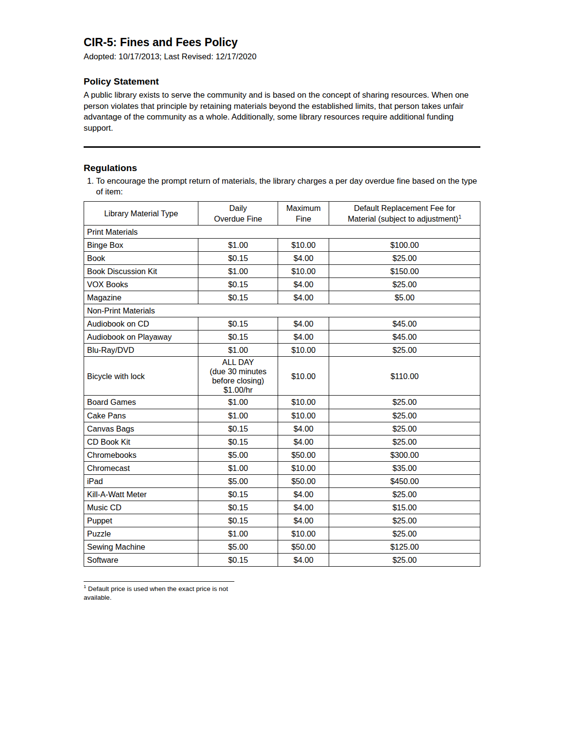CIR-5: Fines and Fees Policy
Adopted: 10/17/2013; Last Revised: 12/17/2020
Policy Statement
A public library exists to serve the community and is based on the concept of sharing resources. When one person violates that principle by retaining materials beyond the established limits, that person takes unfair advantage of the community as a whole. Additionally, some library resources require additional funding support.
Regulations
To encourage the prompt return of materials, the library charges a per day overdue fine based on the type of item:
| Library Material Type | Daily Overdue Fine | Maximum Fine | Default Replacement Fee for Material (subject to adjustment) 1 |
| --- | --- | --- | --- |
| Print Materials |
| Binge Box | $1.00 | $10.00 | $100.00 |
| Book | $0.15 | $4.00 | $25.00 |
| Book Discussion Kit | $1.00 | $10.00 | $150.00 |
| VOX Books | $0.15 | $4.00 | $25.00 |
| Magazine | $0.15 | $4.00 | $5.00 |
| Non-Print Materials |
| Audiobook on CD | $0.15 | $4.00 | $45.00 |
| Audiobook on Playaway | $0.15 | $4.00 | $45.00 |
| Blu-Ray/DVD | $1.00 | $10.00 | $25.00 |
| Bicycle with lock | ALL DAY (due 30 minutes before closing) $1.00/hr | $10.00 | $110.00 |
| Board Games | $1.00 | $10.00 | $25.00 |
| Cake Pans | $1.00 | $10.00 | $25.00 |
| Canvas Bags | $0.15 | $4.00 | $25.00 |
| CD Book Kit | $0.15 | $4.00 | $25.00 |
| Chromebooks | $5.00 | $50.00 | $300.00 |
| Chromecast | $1.00 | $10.00 | $35.00 |
| iPad | $5.00 | $50.00 | $450.00 |
| Kill-A-Watt Meter | $0.15 | $4.00 | $25.00 |
| Music CD | $0.15 | $4.00 | $15.00 |
| Puppet | $0.15 | $4.00 | $25.00 |
| Puzzle | $1.00 | $10.00 | $25.00 |
| Sewing Machine | $5.00 | $50.00 | $125.00 |
| Software | $0.15 | $4.00 | $25.00 |
1 Default price is used when the exact price is not available.